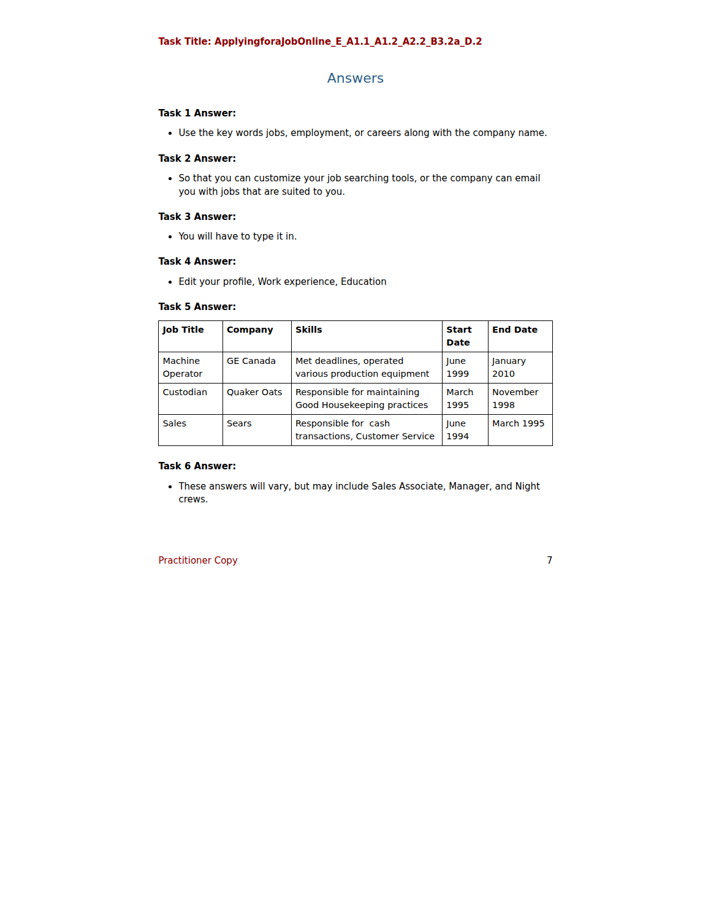Task Title: ApplyingforaJobOnline_E_A1.1_A1.2_A2.2_B3.2a_D.2
Answers
Task 1 Answer:
Use the key words jobs, employment, or careers along with the company name.
Task 2 Answer:
So that you can customize your job searching tools, or the company can email you with jobs that are suited to you.
Task 3 Answer:
You will have to type it in.
Task 4 Answer:
Edit your profile, Work experience, Education
Task 5 Answer:
| Job Title | Company | Skills | Start Date | End Date |
| --- | --- | --- | --- | --- |
| Machine Operator | GE Canada | Met deadlines, operated various production equipment | June 1999 | January 2010 |
| Custodian | Quaker Oats | Responsible for maintaining Good Housekeeping practices | March 1995 | November 1998 |
| Sales | Sears | Responsible for cash transactions, Customer Service | June 1994 | March 1995 |
Task 6 Answer:
These answers will vary, but may include Sales Associate, Manager, and Night crews.
Practitioner Copy 7